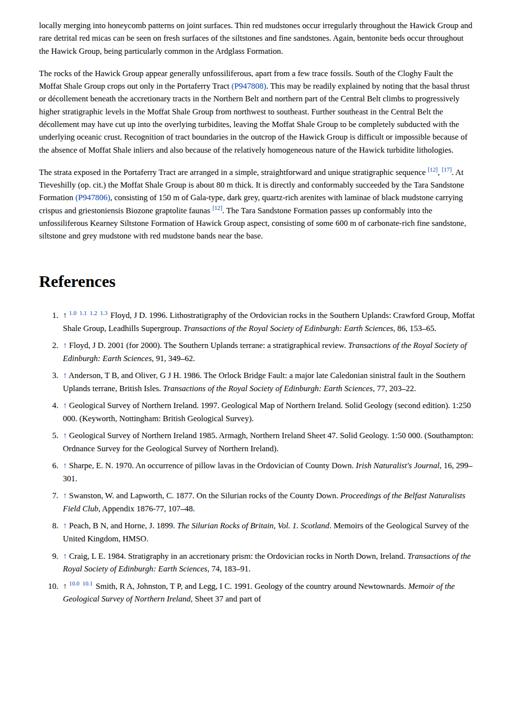locally merging into honeycomb patterns on joint surfaces. Thin red mudstones occur irregularly throughout the Hawick Group and rare detrital red micas can be seen on fresh surfaces of the siltstones and fine sandstones. Again, bentonite beds occur throughout the Hawick Group, being particularly common in the Ardglass Formation.
The rocks of the Hawick Group appear generally unfossiliferous, apart from a few trace fossils. South of the Cloghy Fault the Moffat Shale Group crops out only in the Portaferry Tract (P947808). This may be readily explained by noting that the basal thrust or décollement beneath the accretionary tracts in the Northern Belt and northern part of the Central Belt climbs to progressively higher stratigraphic levels in the Moffat Shale Group from northwest to southeast. Further southeast in the Central Belt the décollement may have cut up into the overlying turbidites, leaving the Moffat Shale Group to be completely subducted with the underlying oceanic crust. Recognition of tract boundaries in the outcrop of the Hawick Group is difficult or impossible because of the absence of Moffat Shale inliers and also because of the relatively homogeneous nature of the Hawick turbidite lithologies.
The strata exposed in the Portaferry Tract are arranged in a simple, straightforward and unique stratigraphic sequence [12], [17]. At Tieveshilly (op. cit.) the Moffat Shale Group is about 80 m thick. It is directly and conformably succeeded by the Tara Sandstone Formation (P947806), consisting of 150 m of Gala-type, dark grey, quartz-rich arenites with laminae of black mudstone carrying crispus and griestoniensis Biozone graptolite faunas [12]. The Tara Sandstone Formation passes up conformably into the unfossiliferous Kearney Siltstone Formation of Hawick Group aspect, consisting of some 600 m of carbonate-rich fine sandstone, siltstone and grey mudstone with red mudstone bands near the base.
References
↑ 1.0 1.1 1.2 1.3 Floyd, J D. 1996. Lithostratigraphy of the Ordovician rocks in the Southern Uplands: Crawford Group, Moffat Shale Group, Leadhills Supergroup. Transactions of the Royal Society of Edinburgh: Earth Sciences, 86, 153–65.
↑ Floyd, J D. 2001 (for 2000). The Southern Uplands terrane: a stratigraphical review. Transactions of the Royal Society of Edinburgh: Earth Sciences, 91, 349–62.
↑ Anderson, T B, and Oliver, G J H. 1986. The Orlock Bridge Fault: a major late Caledonian sinistral fault in the Southern Uplands terrane, British Isles. Transactions of the Royal Society of Edinburgh: Earth Sciences, 77, 203–22.
↑ Geological Survey of Northern Ireland. 1997. Geological Map of Northern Ireland. Solid Geology (second edition). 1:250 000. (Keyworth, Nottingham: British Geological Survey).
↑ Geological Survey of Northern Ireland 1985. Armagh, Northern Ireland Sheet 47. Solid Geology. 1:50 000. (Southampton: Ordnance Survey for the Geological Survey of Northern Ireland).
↑ Sharpe, E. N. 1970. An occurrence of pillow lavas in the Ordovician of County Down. Irish Naturalist's Journal, 16, 299–301.
↑ Swanston, W. and Lapworth, C. 1877. On the Silurian rocks of the County Down. Proceedings of the Belfast Naturalists Field Club, Appendix 1876-77, 107–48.
↑ Peach, B N, and Horne, J. 1899. The Silurian Rocks of Britain, Vol. 1. Scotland. Memoirs of the Geological Survey of the United Kingdom, HMSO.
↑ Craig, L E. 1984. Stratigraphy in an accretionary prism: the Ordovician rocks in North Down, Ireland. Transactions of the Royal Society of Edinburgh: Earth Sciences, 74, 183–91.
↑ 10.0 10.1 Smith, R A, Johnston, T P, and Legg, I C. 1991. Geology of the country around Newtownards. Memoir of the Geological Survey of Northern Ireland, Sheet 37 and part of